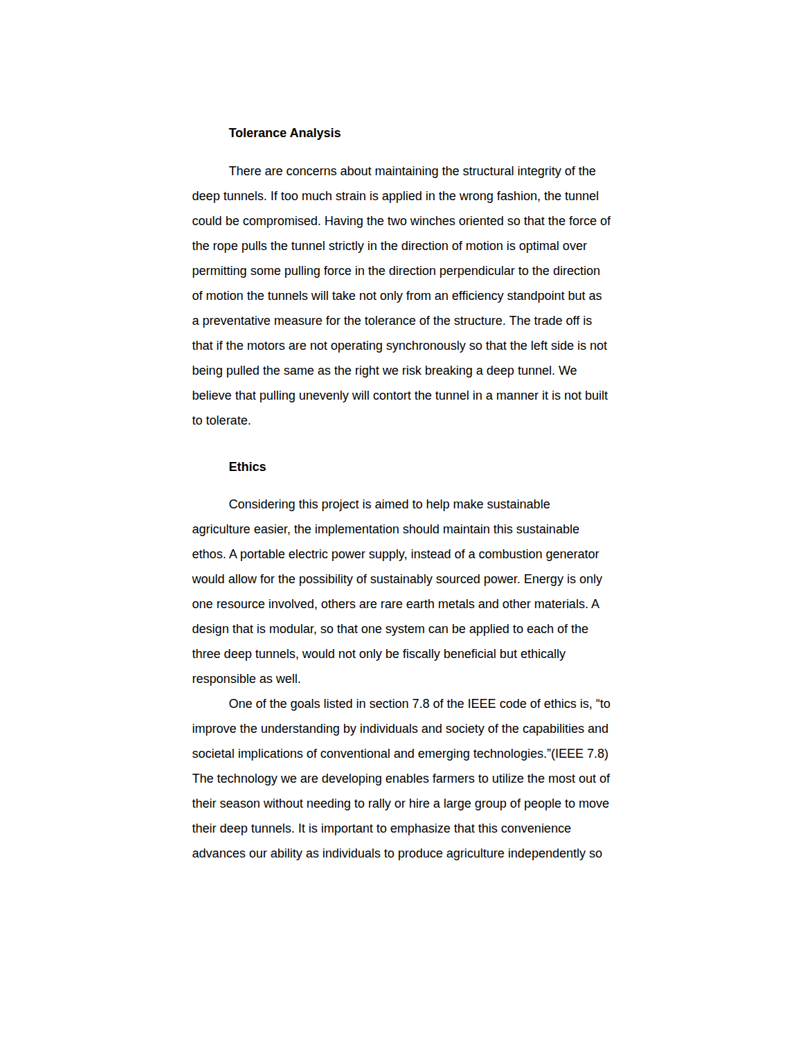Tolerance Analysis
There are concerns about maintaining the structural integrity of the deep tunnels. If too much strain is applied in the wrong fashion, the tunnel could be compromised. Having the two winches oriented so that the force of the rope pulls the tunnel strictly in the direction of motion is optimal over permitting some pulling force in the direction perpendicular to the direction of motion the tunnels will take not only from an efficiency standpoint but as a preventative measure for the tolerance of the structure. The trade off is that if the motors are not operating synchronously so that the left side is not being pulled the same as the right we risk breaking a deep tunnel. We believe that pulling unevenly will contort the tunnel in a manner it is not built to tolerate.
Ethics
Considering this project is aimed to help make sustainable agriculture easier, the implementation should maintain this sustainable ethos. A portable electric power supply, instead of a combustion generator would allow for the possibility of sustainably sourced power. Energy is only one resource involved, others are rare earth metals and other materials. A design that is modular, so that one system can be applied to each of the three deep tunnels, would not only be fiscally beneficial but ethically responsible as well.
One of the goals listed in section 7.8 of the IEEE code of ethics is, “to improve the understanding by individuals and society of the capabilities and societal implications of conventional and emerging technologies.”(IEEE 7.8) The technology we are developing enables farmers to utilize the most out of their season without needing to rally or hire a large group of people to move their deep tunnels. It is important to emphasize that this convenience advances our ability as individuals to produce agriculture independently so